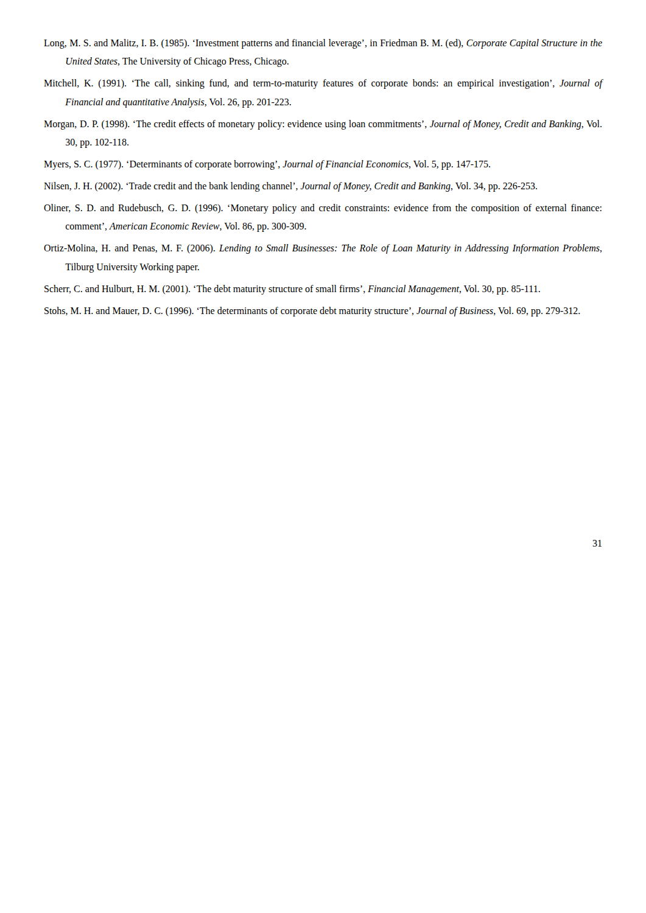Long, M. S. and Malitz, I. B. (1985). ‘Investment patterns and financial leverage’, in Friedman B. M. (ed), Corporate Capital Structure in the United States, The University of Chicago Press, Chicago.
Mitchell, K. (1991). ‘The call, sinking fund, and term-to-maturity features of corporate bonds: an empirical investigation’, Journal of Financial and quantitative Analysis, Vol. 26, pp. 201-223.
Morgan, D. P. (1998). ‘The credit effects of monetary policy: evidence using loan commitments’, Journal of Money, Credit and Banking, Vol. 30, pp. 102-118.
Myers, S. C. (1977). ‘Determinants of corporate borrowing’, Journal of Financial Economics, Vol. 5, pp. 147-175.
Nilsen, J. H. (2002). ‘Trade credit and the bank lending channel’, Journal of Money, Credit and Banking, Vol. 34, pp. 226-253.
Oliner, S. D. and Rudebusch, G. D. (1996). ‘Monetary policy and credit constraints: evidence from the composition of external finance: comment’, American Economic Review, Vol. 86, pp. 300-309.
Ortiz-Molina, H. and Penas, M. F. (2006). Lending to Small Businesses: The Role of Loan Maturity in Addressing Information Problems, Tilburg University Working paper.
Scherr, C. and Hulburt, H. M. (2001). ‘The debt maturity structure of small firms’, Financial Management, Vol. 30, pp. 85-111.
Stohs, M. H. and Mauer, D. C. (1996). ‘The determinants of corporate debt maturity structure’, Journal of Business, Vol. 69, pp. 279-312.
31